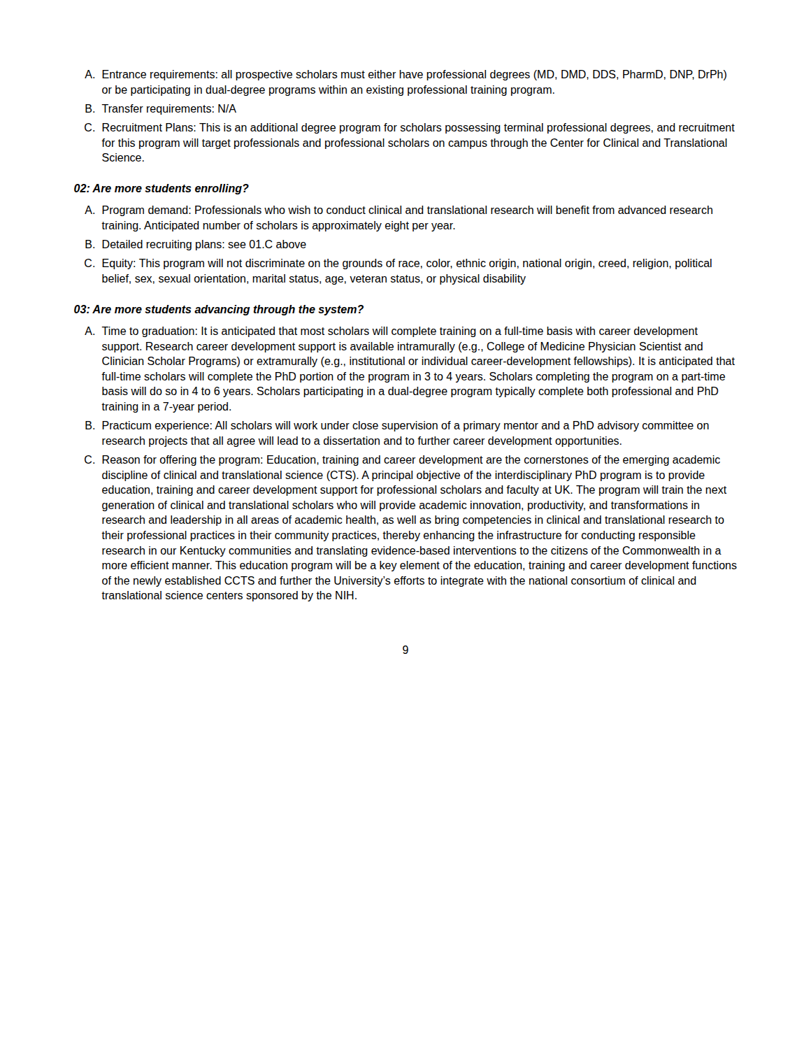Entrance requirements: all prospective scholars must either have professional degrees (MD, DMD, DDS, PharmD, DNP, DrPh) or be participating in dual-degree programs within an existing professional training program.
Transfer requirements: N/A
Recruitment Plans: This is an additional degree program for scholars possessing terminal professional degrees, and recruitment for this program will target professionals and professional scholars on campus through the Center for Clinical and Translational Science.
02: Are more students enrolling?
Program demand: Professionals who wish to conduct clinical and translational research will benefit from advanced research training. Anticipated number of scholars is approximately eight per year.
Detailed recruiting plans: see 01.C above
Equity: This program will not discriminate on the grounds of race, color, ethnic origin, national origin, creed, religion, political belief, sex, sexual orientation, marital status, age, veteran status, or physical disability
03: Are more students advancing through the system?
Time to graduation: It is anticipated that most scholars will complete training on a full-time basis with career development support. Research career development support is available intramurally (e.g., College of Medicine Physician Scientist and Clinician Scholar Programs) or extramurally (e.g., institutional or individual career-development fellowships). It is anticipated that full-time scholars will complete the PhD portion of the program in 3 to 4 years. Scholars completing the program on a part-time basis will do so in 4 to 6 years. Scholars participating in a dual-degree program typically complete both professional and PhD training in a 7-year period.
Practicum experience: All scholars will work under close supervision of a primary mentor and a PhD advisory committee on research projects that all agree will lead to a dissertation and to further career development opportunities.
Reason for offering the program: Education, training and career development are the cornerstones of the emerging academic discipline of clinical and translational science (CTS). A principal objective of the interdisciplinary PhD program is to provide education, training and career development support for professional scholars and faculty at UK. The program will train the next generation of clinical and translational scholars who will provide academic innovation, productivity, and transformations in research and leadership in all areas of academic health, as well as bring competencies in clinical and translational research to their professional practices in their community practices, thereby enhancing the infrastructure for conducting responsible research in our Kentucky communities and translating evidence-based interventions to the citizens of the Commonwealth in a more efficient manner. This education program will be a key element of the education, training and career development functions of the newly established CCTS and further the University’s efforts to integrate with the national consortium of clinical and translational science centers sponsored by the NIH.
9